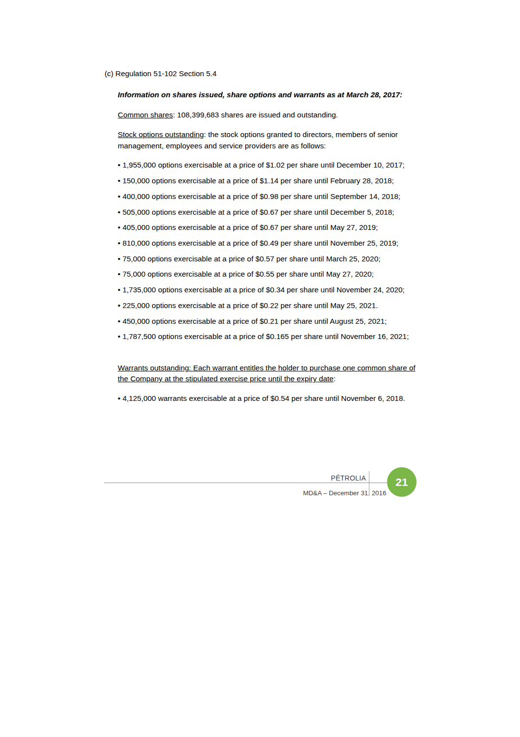(c) Regulation 51-102 Section 5.4
Information on shares issued, share options and warrants as at March 28, 2017:
Common shares: 108,399,683 shares are issued and outstanding.
Stock options outstanding: the stock options granted to directors, members of senior management, employees and service providers are as follows:
1,955,000 options exercisable at a price of $1.02 per share until December 10, 2017;
150,000 options exercisable at a price of $1.14 per share until February 28, 2018;
400,000 options exercisable at a price of $0.98 per share until September 14, 2018;
505,000 options exercisable at a price of $0.67 per share until December 5, 2018;
405,000 options exercisable at a price of $0.67 per share until May 27, 2019;
810,000 options exercisable at a price of $0.49 per share until November 25, 2019;
75,000 options exercisable at a price of $0.57 per share until March 25, 2020;
75,000 options exercisable at a price of $0.55 per share until May 27, 2020;
1,735,000 options exercisable at a price of $0.34 per share until November 24, 2020;
225,000 options exercisable at a price of $0.22 per share until May 25, 2021.
450,000 options exercisable at a price of $0.21 per share until August 25, 2021;
1,787,500 options exercisable at a price of $0.165 per share until November 16, 2021;
Warrants outstanding: Each warrant entitles the holder to purchase one common share of the Company at the stipulated exercise price until the expiry date:
4,125,000 warrants exercisable at a price of $0.54 per share until November 6, 2018.
PÉTROLIA MD&A – December 31, 2016 21